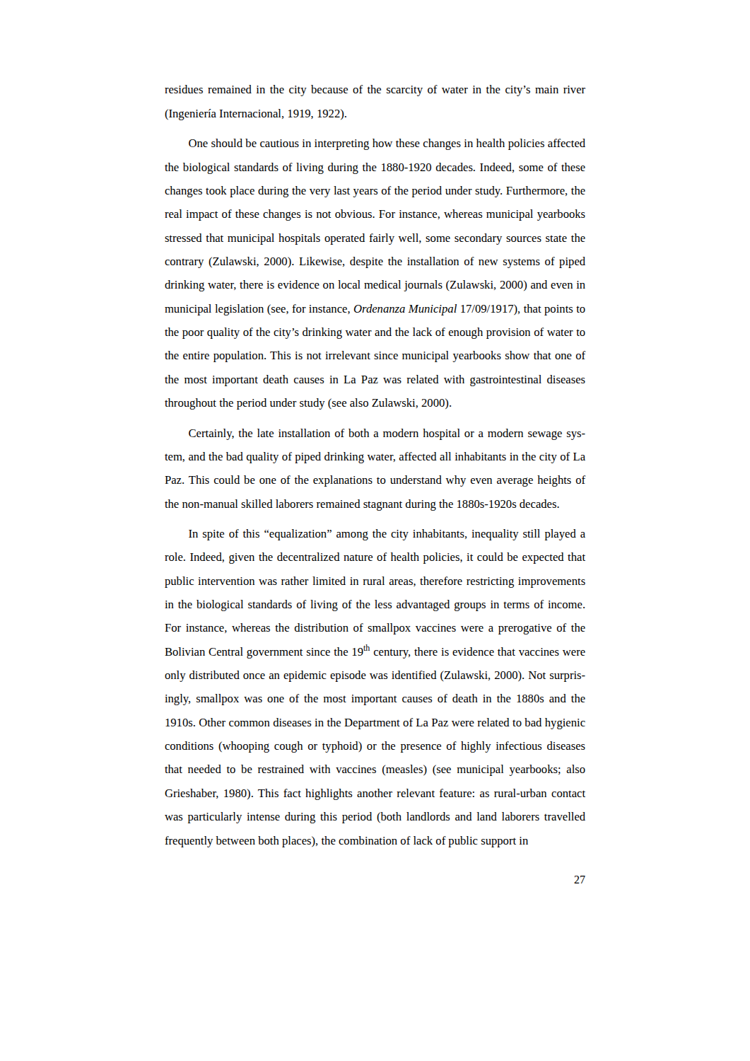residues remained in the city because of the scarcity of water in the city’s main river (Ingeniería Internacional, 1919, 1922).
One should be cautious in interpreting how these changes in health policies affected the biological standards of living during the 1880-1920 decades. Indeed, some of these changes took place during the very last years of the period under study. Furthermore, the real impact of these changes is not obvious. For instance, whereas municipal yearbooks stressed that municipal hospitals operated fairly well, some secondary sources state the contrary (Zulawski, 2000). Likewise, despite the installation of new systems of piped drinking water, there is evidence on local medical journals (Zulawski, 2000) and even in municipal legislation (see, for instance, Ordenanza Municipal 17/09/1917), that points to the poor quality of the city’s drinking water and the lack of enough provision of water to the entire population. This is not irrelevant since municipal yearbooks show that one of the most important death causes in La Paz was related with gastrointestinal diseases throughout the period under study (see also Zulawski, 2000).
Certainly, the late installation of both a modern hospital or a modern sewage system, and the bad quality of piped drinking water, affected all inhabitants in the city of La Paz. This could be one of the explanations to understand why even average heights of the non-manual skilled laborers remained stagnant during the 1880s-1920s decades.
In spite of this “equalization” among the city inhabitants, inequality still played a role. Indeed, given the decentralized nature of health policies, it could be expected that public intervention was rather limited in rural areas, therefore restricting improvements in the biological standards of living of the less advantaged groups in terms of income. For instance, whereas the distribution of smallpox vaccines were a prerogative of the Bolivian Central government since the 19th century, there is evidence that vaccines were only distributed once an epidemic episode was identified (Zulawski, 2000). Not surprisingly, smallpox was one of the most important causes of death in the 1880s and the 1910s. Other common diseases in the Department of La Paz were related to bad hygienic conditions (whooping cough or typhoid) or the presence of highly infectious diseases that needed to be restrained with vaccines (measles) (see municipal yearbooks; also Grieshaber, 1980). This fact highlights another relevant feature: as rural-urban contact was particularly intense during this period (both landlords and land laborers travelled frequently between both places), the combination of lack of public support in
27